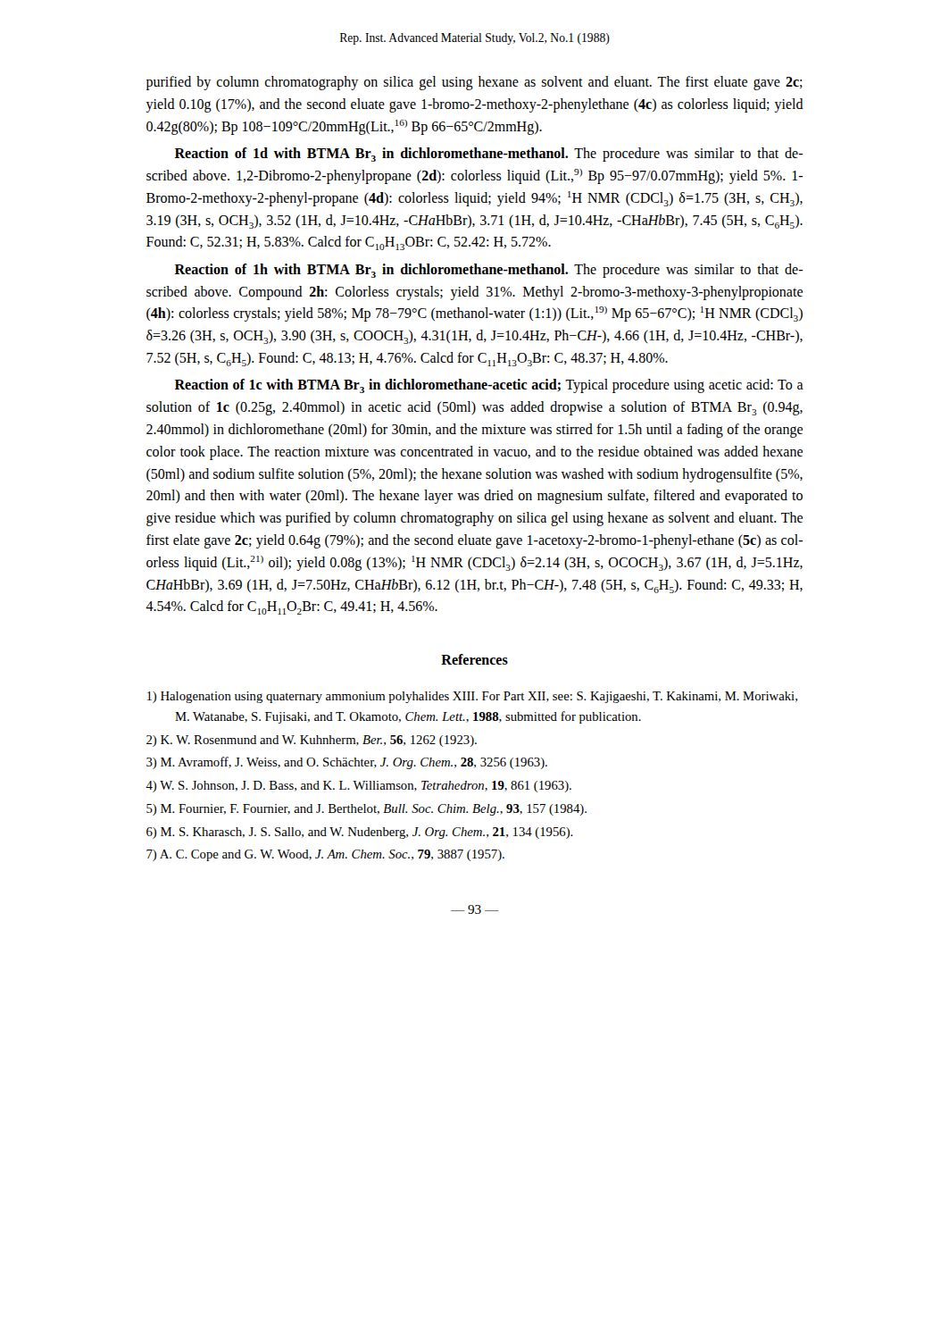Rep. Inst. Advanced Material Study, Vol.2, No.1 (1988)
purified by column chromatography on silica gel using hexane as solvent and eluant. The first eluate gave 2c; yield 0.10g (17%), and the second eluate gave 1-bromo-2-methoxy-2-phenylethane (4c) as colorless liquid; yield 0.42g(80%); Bp 108−109°C/20mmHg(Lit.,16) Bp 66−65°C/2mmHg).
Reaction of 1d with BTMA Br3 in dichloromethane-methanol. The procedure was similar to that described above. 1,2-Dibromo-2-phenylpropane (2d): colorless liquid (Lit.,9) Bp 95−97/0.07mmHg); yield 5%. 1-Bromo-2-methoxy-2-phenyl-propane (4d): colorless liquid; yield 94%; 1H NMR (CDCl3) δ=1.75 (3H, s, CH3), 3.19 (3H, s, OCH3), 3.52 (1H, d, J=10.4Hz, -CHa HbBr), 3.71 (1H, d, J=10.4Hz, -CHaHb Br), 7.45 (5H, s, C6H5). Found: C, 52.31; H, 5.83%. Calcd for C10H13OBr: C, 52.42: H, 5.72%.
Reaction of 1h with BTMA Br3 in dichloromethane-methanol. The procedure was similar to that described above. Compound 2h: Colorless crystals; yield 31%. Methyl 2-bromo-3-methoxy-3-phenylpropionate (4h): colorless crystals; yield 58%; Mp 78−79°C (methanol-water (1:1)) (Lit.,19) Mp 65−67°C); 1H NMR (CDCl3) δ=3.26 (3H, s, OCH3), 3.90 (3H, s, COOCH3), 4.31(1H, d, J=10.4Hz, Ph−CH-), 4.66 (1H, d, J=10.4Hz, -CHBr-), 7.52 (5H, s, C6H5). Found: C, 48.13; H, 4.76%. Calcd for C11H13O3Br: C, 48.37; H, 4.80%.
Reaction of 1c with BTMA Br3 in dichloromethane-acetic acid; Typical procedure using acetic acid: To a solution of 1c (0.25g, 2.40mmol) in acetic acid (50ml) was added dropwise a solution of BTMA Br3 (0.94g, 2.40mmol) in dichloromethane (20ml) for 30min, and the mixture was stirred for 1.5h until a fading of the orange color took place. The reaction mixture was concentrated in vacuo, and to the residue obtained was added hexane (50ml) and sodium sulfite solution (5%, 20ml); the hexane solution was washed with sodium hydrogensulfite (5%, 20ml) and then with water (20ml). The hexane layer was dried on magnesium sulfate, filtered and evaporated to give residue which was purified by column chromatography on silica gel using hexane as solvent and eluant. The first elate gave 2c; yield 0.64g (79%); and the second eluate gave 1-acetoxy-2-bromo-1-phenyl-ethane (5c) as colorless liquid (Lit.,21) oil); yield 0.08g (13%); 1H NMR (CDCl3) δ=2.14 (3H, s, OCOCH3), 3.67 (1H, d, J=5.1Hz, CHa HbBr), 3.69 (1H, d, J=7.50Hz, CHaHb Br), 6.12 (1H, br.t, Ph−CH-), 7.48 (5H, s, C6H5). Found: C, 49.33; H, 4.54%. Calcd for C10H11O2Br: C, 49.41; H, 4.56%.
References
Halogenation using quaternary ammonium polyhalides XIII. For Part XII, see: S. Kajigaeshi, T. Kakinami, M. Moriwaki, M. Watanabe, S. Fujisaki, and T. Okamoto, Chem. Lett., 1988, submitted for publication.
K. W. Rosenmund and W. Kuhnherm, Ber., 56, 1262 (1923).
M. Avramoff, J. Weiss, and O. Schächter, J. Org. Chem., 28, 3256 (1963).
W. S. Johnson, J. D. Bass, and K. L. Williamson, Tetrahedron, 19, 861 (1963).
M. Fournier, F. Fournier, and J. Berthelot, Bull. Soc. Chim. Belg., 93, 157 (1984).
M. S. Kharasch, J. S. Sallo, and W. Nudenberg, J. Org. Chem., 21, 134 (1956).
A. C. Cope and G. W. Wood, J. Am. Chem. Soc., 79, 3887 (1957).
— 93 —